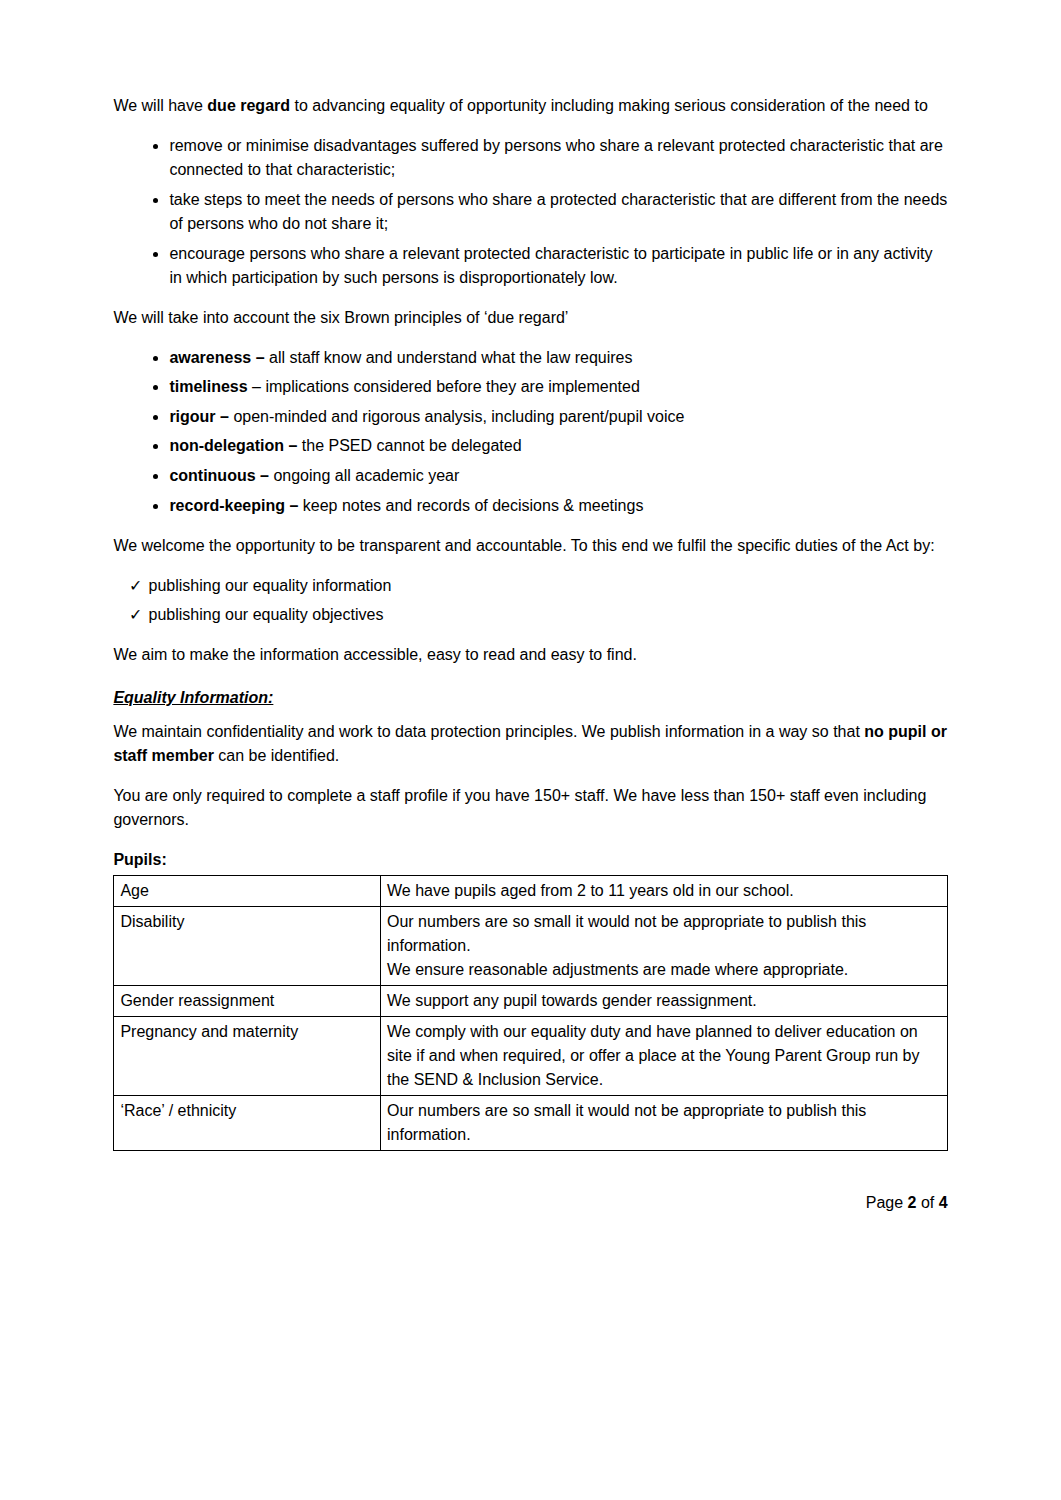We will have due regard to advancing equality of opportunity including making serious consideration of the need to
remove or minimise disadvantages suffered by persons who share a relevant protected characteristic that are connected to that characteristic;
take steps to meet the needs of persons who share a protected characteristic that are different from the needs of persons who do not share it;
encourage persons who share a relevant protected characteristic to participate in public life or in any activity in which participation by such persons is disproportionately low.
We will take into account the six Brown principles of ‘due regard’
awareness – all staff know and understand what the law requires
timeliness – implications considered before they are implemented
rigour – open-minded and rigorous analysis, including parent/pupil voice
non-delegation – the PSED cannot be delegated
continuous – ongoing all academic year
record-keeping – keep notes and records of decisions & meetings
We welcome the opportunity to be transparent and accountable. To this end we fulfil the specific duties of the Act by:
publishing our equality information
publishing our equality objectives
We aim to make the information accessible, easy to read and easy to find.
Equality Information:
We maintain confidentiality and work to data protection principles. We publish information in a way so that no pupil or staff member can be identified.
You are only required to complete a staff profile if you have 150+ staff. We have less than 150+ staff even including governors.
Pupils:
| Age | We have pupils aged from 2 to 11 years old in our school. |
| Disability | Our numbers are so small it would not be appropriate to publish this information. We ensure reasonable adjustments are made where appropriate. |
| Gender reassignment | We support any pupil towards gender reassignment. |
| Pregnancy and maternity | We comply with our equality duty and have planned to deliver education on site if and when required, or offer a place at the Young Parent Group run by the SEND & Inclusion Service. |
| ‘Race’ / ethnicity | Our numbers are so small it would not be appropriate to publish this information. |
Page 2 of 4